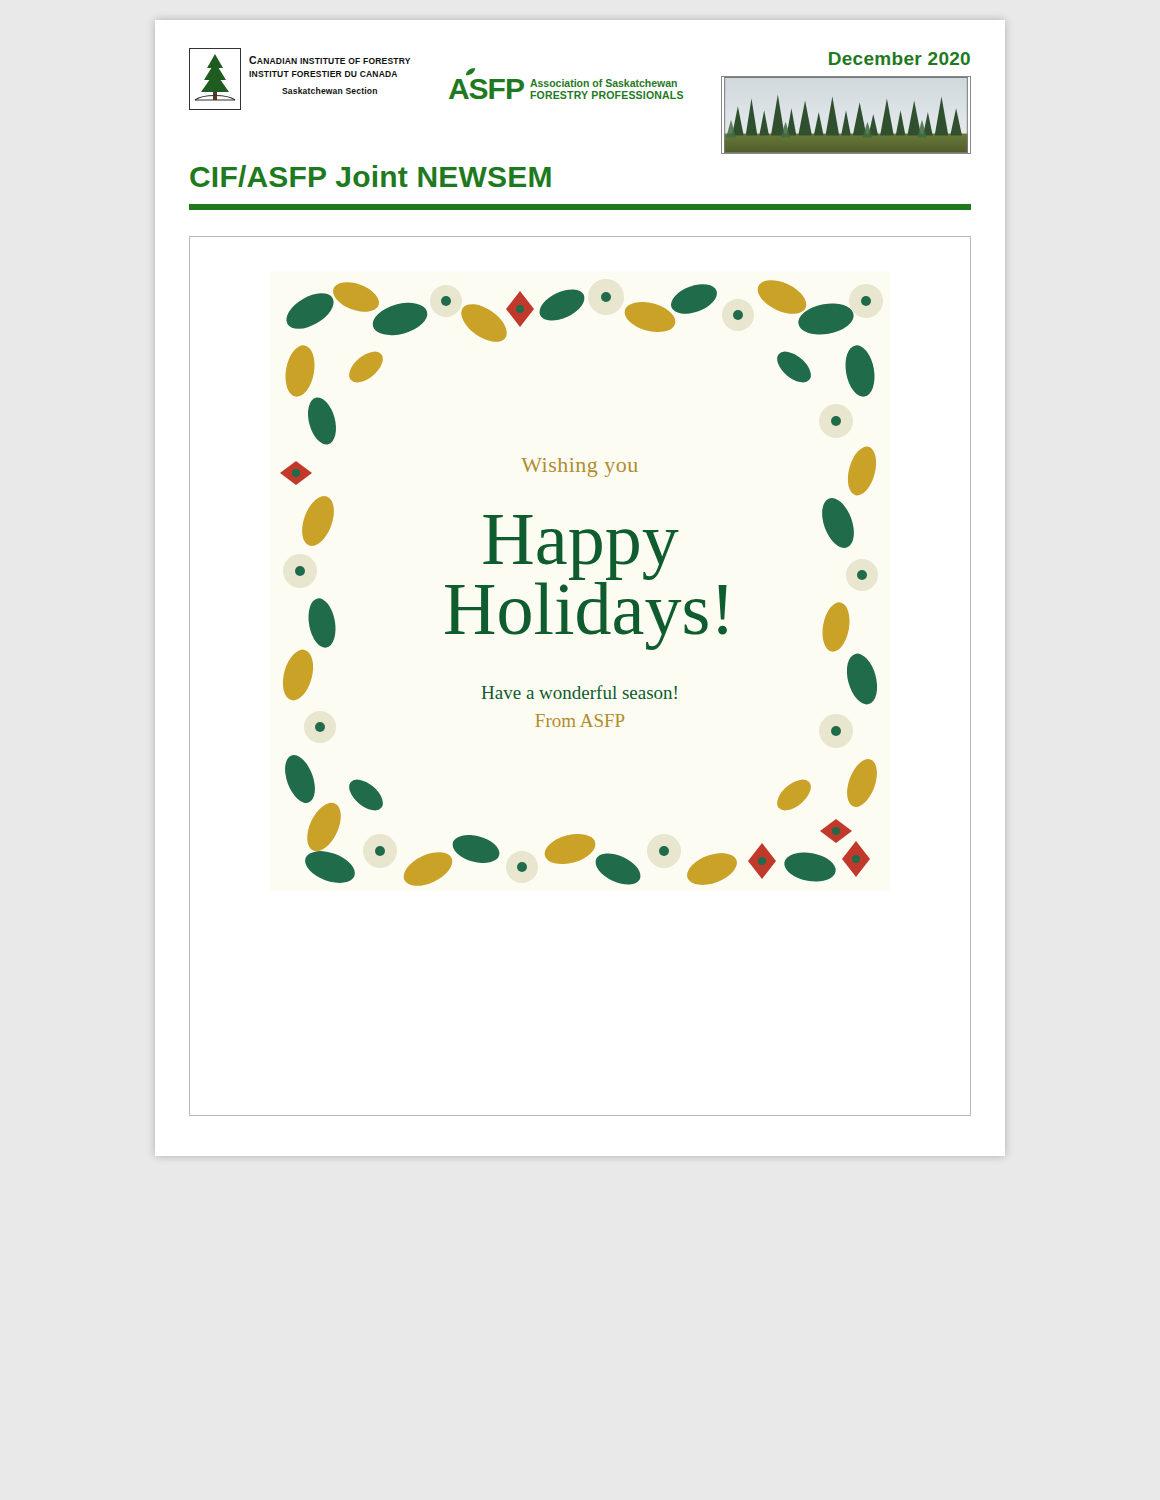CANADIAN INSTITUTE OF FORESTRY
INSTITUT FORESTIER DU CANADA
Saskatchewan Section
ASFP
Association of Saskatchewan
FORESTRY PROFESSIONALS
December 2020
CIF/ASFP Joint NEWSEM
Wishing you
Happy Holidays!
Have a wonderful season!
From ASFP